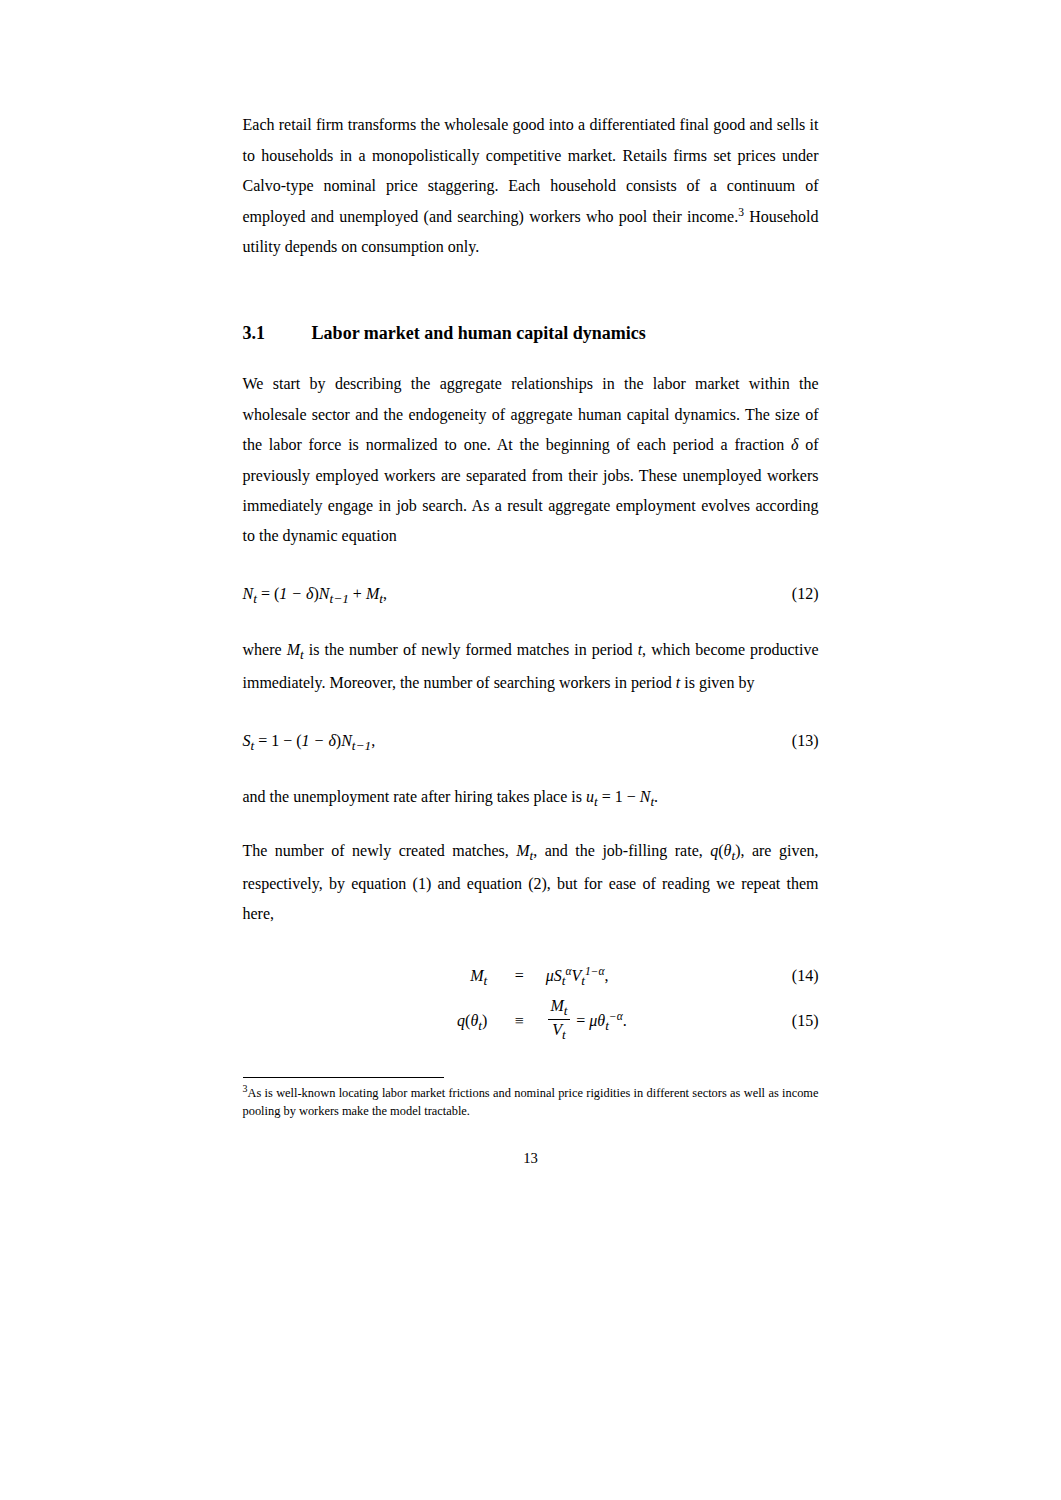Each retail firm transforms the wholesale good into a differentiated final good and sells it to households in a monopolistically competitive market. Retails firms set prices under Calvo-type nominal price staggering. Each household consists of a continuum of employed and unemployed (and searching) workers who pool their income.3 Household utility depends on consumption only.
3.1 Labor market and human capital dynamics
We start by describing the aggregate relationships in the labor market within the wholesale sector and the endogeneity of aggregate human capital dynamics. The size of the labor force is normalized to one. At the beginning of each period a fraction δ of previously employed workers are separated from their jobs. These unemployed workers immediately engage in job search. As a result aggregate employment evolves according to the dynamic equation
Nt = (1 − δ) Nt−1 + Mt,
(12)
where Mt is the number of newly formed matches in period t, which become productive immediately. Moreover, the number of searching workers in period t is given by
St = 1 − (1 − δ) Nt−1,
(13)
and the unemployment rate after hiring takes place is ut = 1 − Nt.
The number of newly created matches, Mt, and the job-filling rate, q(θt), are given, respectively, by equation (1) and equation (2), but for ease of reading we repeat them here,
Mt
=
μStαVt1−α,
(14)
q(θt)
≡
Mt Vt = μθt−α.
(15)
3As is well-known locating labor market frictions and nominal price rigidities in different sectors as well as income pooling by workers make the model tractable.
13